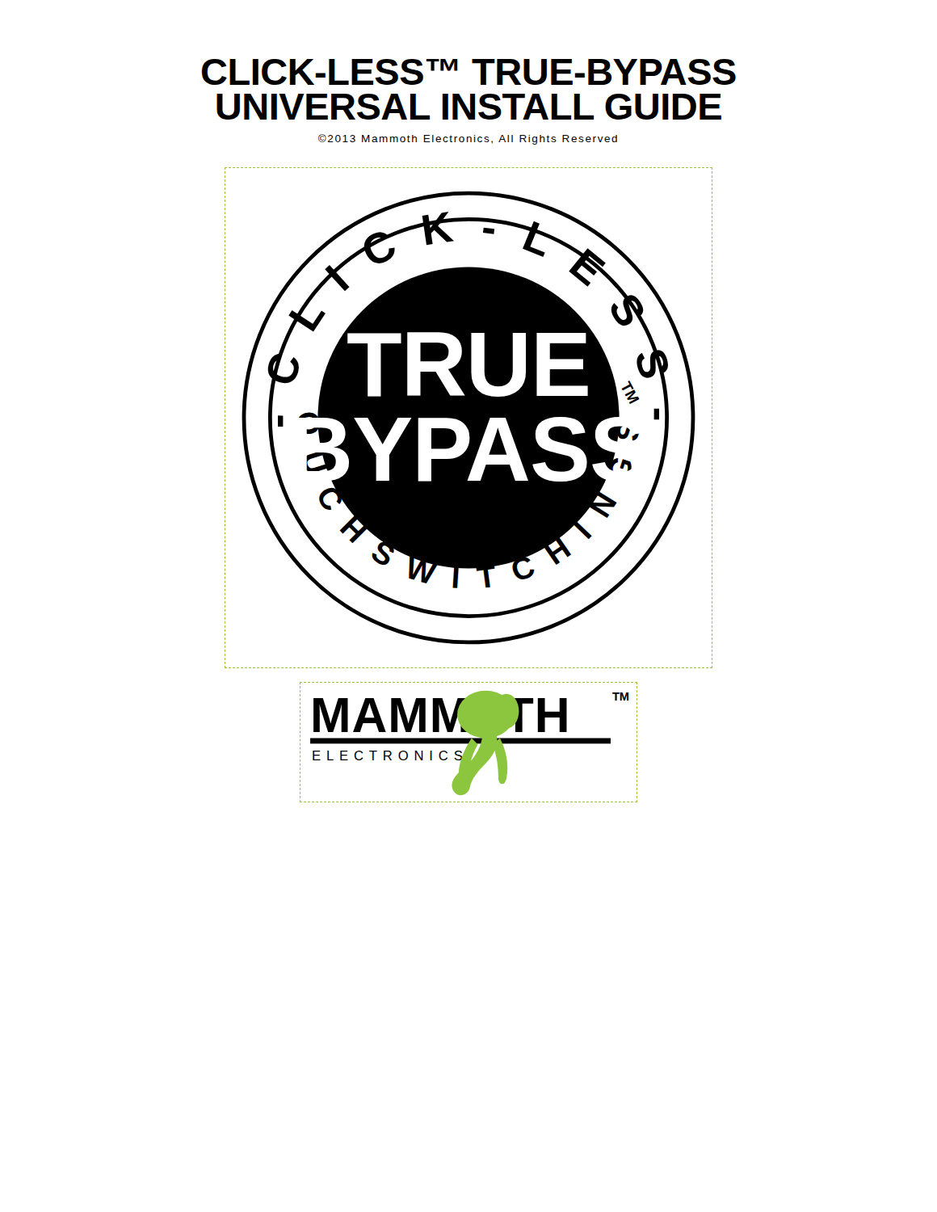Click-Less™ True-BypassUniversal Install Guide
©2013 Mammoth Electronics, All Rights Reserved
- C L I C K - L E S S - TM S O F T T O U C H S W I T C H I N G S Y S T E M TRUE BYPASS
MAMM TH TM ELECTRONICS